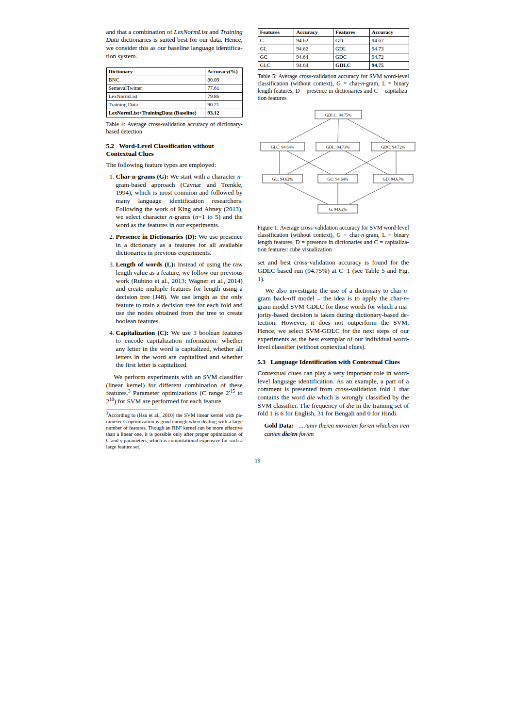and that a combination of LexNormList and Training Data dictionaries is suited best for our data. Hence, we consider this as our baseline language identification system.
| Dictionary | Accuracy(%) |
| --- | --- |
| BNC | 80.09 |
| SemevalTwitter | 77.61 |
| LexNormList | 79.86 |
| Training Data | 90.21 |
| LexNormList+TrainingData (Baseline) | 93.12 |
Table 4: Average cross-validation accuracy of dictionary-based detection
5.2 Word-Level Classification without Contextual Clues
The following feature types are employed:
Char-n-grams (G): We start with a character n-gram-based approach (Cavnar and Trenkle, 1994), which is most common and followed by many language identification researchers. Following the work of King and Abney (2013), we select character n-grams (n=1 to 5) and the word as the features in our experiments.
Presence in Dictionaries (D): We use presence in a dictionary as a features for all available dictionaries in previous experiments.
Length of words (L): Instead of using the raw length value as a feature, we follow our previous work (Rubino et al., 2013; Wagner et al., 2014) and create multiple features for length using a decision tree (J48). We use length as the only feature to train a decision tree for each fold and use the nodes obtained from the tree to create boolean features.
Capitalization (C): We use 3 boolean features to encode capitalization information: whether any letter in the word is capitalized, whether all letters in the word are capitalized and whether the first letter is capitalized.
We perform experiments with an SVM classifier (linear kernel) for different combination of these features.3 Parameter optimizations (C range 2-15 to 210) for SVM are performed for each feature
3According to (Hsu et al., 2010) the SVM linear kernel with parameter C optimization is good enough when dealing with a large number of features. Though an RBF kernel can be more effective than a linear one, it is possible only after proper optimization of C and γ parameters, which is computational expensive for such a large feature set.
| Features | Accuracy | Features | Accuracy |
| --- | --- | --- | --- |
| G | 94.62 | GD | 94.67 |
| GL | 94.62 | GDL | 94.73 |
| GC | 94.64 | GDC | 94.72 |
| GLC | 94.64 | GDLC | 94.75 |
Table 5: Average cross-validation accuracy for SVM word-level classification (without context), G = char-n-gram, L = binary length features, D = presence in dictionaries and C = capitalization features
GDLC: 94.75% GLC: 94.64% GDL: 94.73% GDC: 94.72% GL: 94.62% GC: 94.64% GD: 94.67% G: 94.62%
Figure 1: Average cross-validation accuracy for SVM word-level classification (without context), G = char-n-gram, L = binary length features, D = presence in dictionaries and C = capitalization features: cube visualization
set and best cross-validation accuracy is found for the GDLC-based run (94.75%) at C=1 (see Table 5 and Fig. 1).
We also investigate the use of a dictionary-to-char-n-gram back-off model – the idea is to apply the char-n-gram model SVM-GDLC for those words for which a majority-based decision is taken during dictionary-based detection. However, it does not outperform the SVM. Hence, we select SVM-GDLC for the next steps of our experiments as the best exemplar of our individual word-level classifier (without contextual clues).
5.3 Language Identification with Contextual Clues
Contextual clues can play a very important role in word-level language identification. As an example, a part of a comment is presented from cross-validation fold 1 that contains the word die which is wrongly classified by the SVM classifier. The frequency of die in the training set of fold 1 is 6 for English, 31 for Bengali and 0 for Hindi.
Gold Data: ..../univ the/en movie/en for/en which/en i/en can/en die/en for/en
19